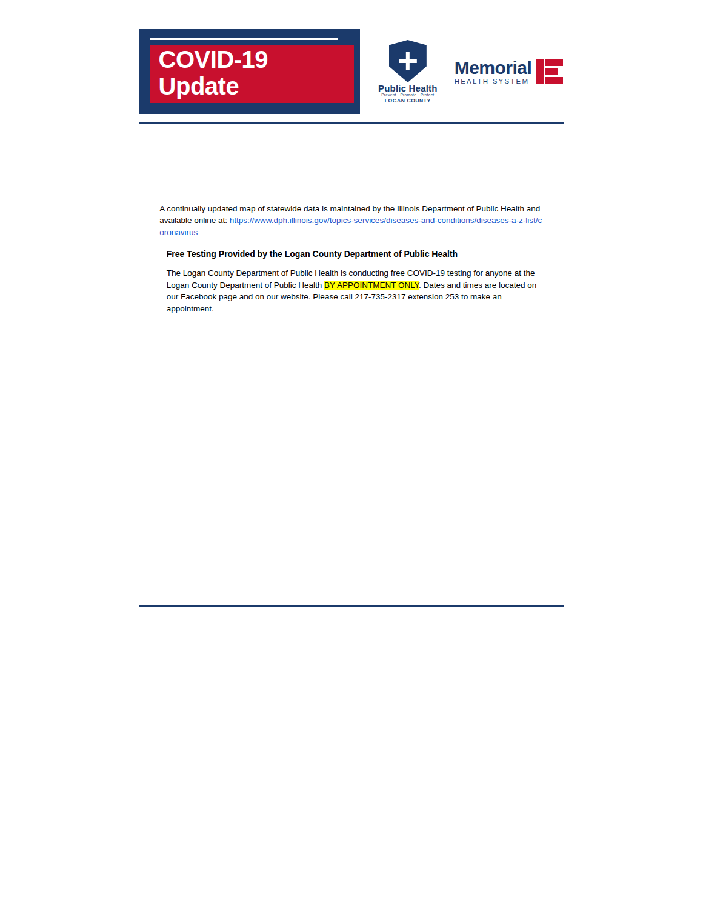COVID-19 Update
Public Health
Prevent · Promote · Protect
LOGAN COUNTY
Memorial
HEALTH SYSTEM
A continually updated map of statewide data is maintained by the Illinois Department of Public Health and available online at: https://www.dph.illinois.gov/topics-services/diseases-and-conditions/diseases-a-z-list/coronavirus
Free Testing Provided by the Logan County Department of Public Health
The Logan County Department of Public Health is conducting free COVID-19 testing for anyone at the Logan County Department of Public Health BY APPOINTMENT ONLY. Dates and times are located on our Facebook page and on our website. Please call 217-735-2317 extension 253 to make an appointment.